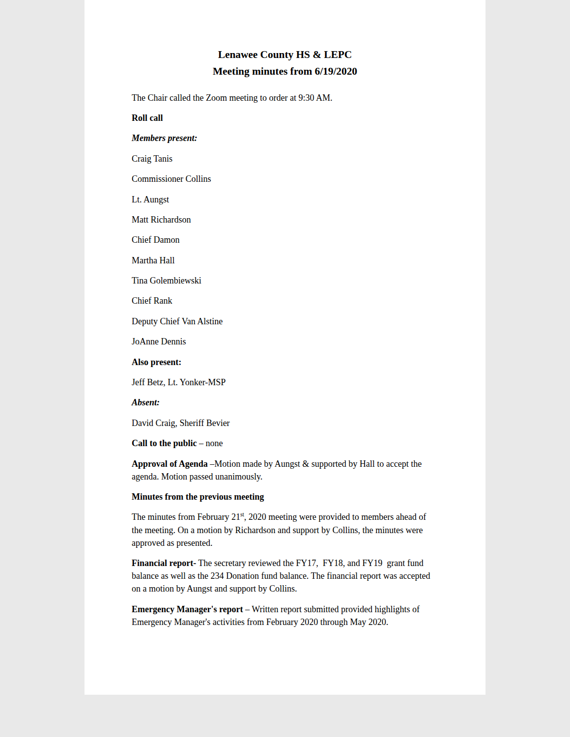Lenawee County HS & LEPC
Meeting minutes from 6/19/2020
The Chair called the Zoom meeting to order at 9:30 AM.
Roll call
Members present:
Craig Tanis
Commissioner Collins
Lt. Aungst
Matt Richardson
Chief Damon
Martha Hall
Tina Golembiewski
Chief Rank
Deputy Chief Van Alstine
JoAnne Dennis
Also present:
Jeff Betz, Lt. Yonker-MSP
Absent:
David Craig, Sheriff Bevier
Call to the public – none
Approval of Agenda –Motion made by Aungst & supported by Hall to accept the agenda. Motion passed unanimously.
Minutes from the previous meeting
The minutes from February 21st, 2020 meeting were provided to members ahead of the meeting. On a motion by Richardson and support by Collins, the minutes were approved as presented.
Financial report- The secretary reviewed the FY17, FY18, and FY19 grant fund balance as well as the 234 Donation fund balance. The financial report was accepted on a motion by Aungst and support by Collins.
Emergency Manager's report – Written report submitted provided highlights of Emergency Manager's activities from February 2020 through May 2020.